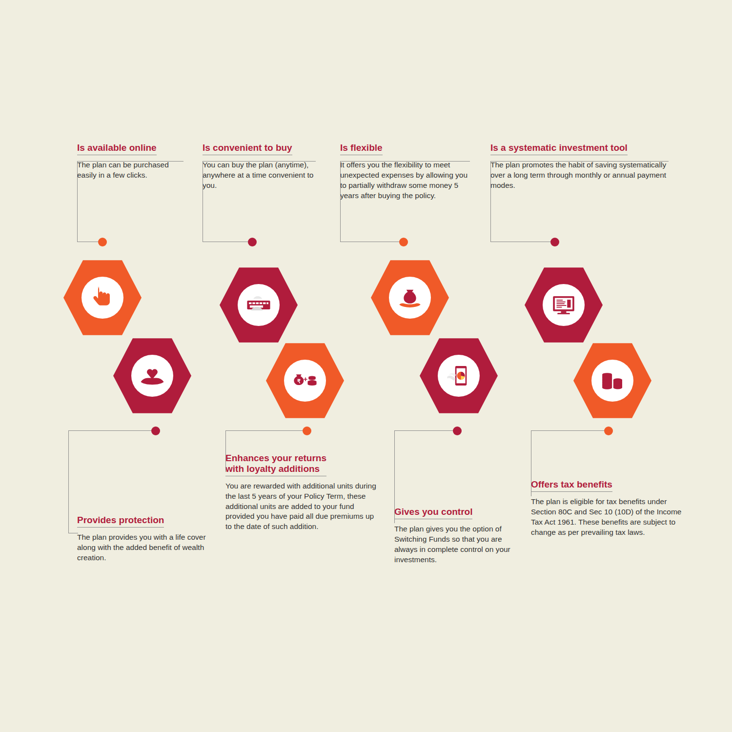Is available online
The plan can be purchased easily in a few clicks.
Is convenient to buy
You can buy the plan (anytime), anywhere at a time convenient to you.
Is flexible
It offers you the flexibility to meet unexpected expenses by allowing you to partially withdraw some money 5 years after buying the policy.
Is a systematic investment tool
The plan promotes the habit of saving systematically over a long term through monthly or annual payment modes.
Provides protection
The plan provides you with a life cover along with the added benefit of wealth creation.
Enhances your returns
with loyalty additions
You are rewarded with additional units during the last 5 years of your Policy Term, these additional units are added to your fund provided you have paid all due premiums up to the date of such addition.
Gives you control
The plan gives you the option of Switching Funds so that you are always in complete control on your investments.
Offers tax benefits
The plan is eligible for tax benefits under Section 80C and Sec 10 (10D) of the Income Tax Act 1961. These benefits are subject to change as per prevailing tax laws.
₹
₹ +